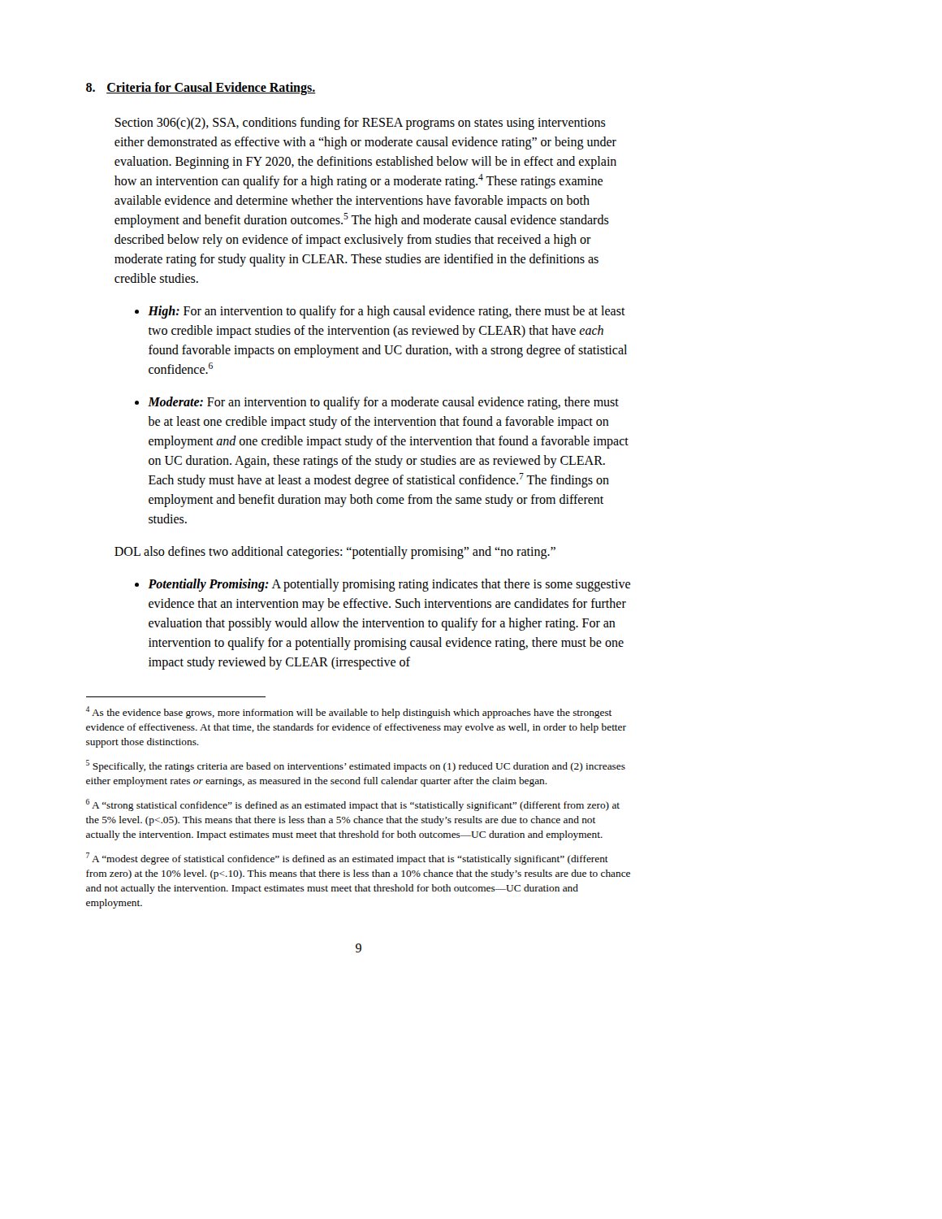8. Criteria for Causal Evidence Ratings.
Section 306(c)(2), SSA, conditions funding for RESEA programs on states using interventions either demonstrated as effective with a “high or moderate causal evidence rating” or being under evaluation. Beginning in FY 2020, the definitions established below will be in effect and explain how an intervention can qualify for a high rating or a moderate rating.4 These ratings examine available evidence and determine whether the interventions have favorable impacts on both employment and benefit duration outcomes.5 The high and moderate causal evidence standards described below rely on evidence of impact exclusively from studies that received a high or moderate rating for study quality in CLEAR. These studies are identified in the definitions as credible studies.
High: For an intervention to qualify for a high causal evidence rating, there must be at least two credible impact studies of the intervention (as reviewed by CLEAR) that have each found favorable impacts on employment and UC duration, with a strong degree of statistical confidence.6
Moderate: For an intervention to qualify for a moderate causal evidence rating, there must be at least one credible impact study of the intervention that found a favorable impact on employment and one credible impact study of the intervention that found a favorable impact on UC duration. Again, these ratings of the study or studies are as reviewed by CLEAR. Each study must have at least a modest degree of statistical confidence.7 The findings on employment and benefit duration may both come from the same study or from different studies.
DOL also defines two additional categories: “potentially promising” and “no rating.”
Potentially Promising: A potentially promising rating indicates that there is some suggestive evidence that an intervention may be effective. Such interventions are candidates for further evaluation that possibly would allow the intervention to qualify for a higher rating. For an intervention to qualify for a potentially promising causal evidence rating, there must be one impact study reviewed by CLEAR (irrespective of
4 As the evidence base grows, more information will be available to help distinguish which approaches have the strongest evidence of effectiveness. At that time, the standards for evidence of effectiveness may evolve as well, in order to help better support those distinctions.
5 Specifically, the ratings criteria are based on interventions’ estimated impacts on (1) reduced UC duration and (2) increases either employment rates or earnings, as measured in the second full calendar quarter after the claim began.
6 A “strong statistical confidence” is defined as an estimated impact that is “statistically significant” (different from zero) at the 5% level. (p<.05). This means that there is less than a 5% chance that the study’s results are due to chance and not actually the intervention. Impact estimates must meet that threshold for both outcomes—UC duration and employment.
7 A “modest degree of statistical confidence” is defined as an estimated impact that is “statistically significant” (different from zero) at the 10% level. (p<.10). This means that there is less than a 10% chance that the study’s results are due to chance and not actually the intervention. Impact estimates must meet that threshold for both outcomes—UC duration and employment.
9